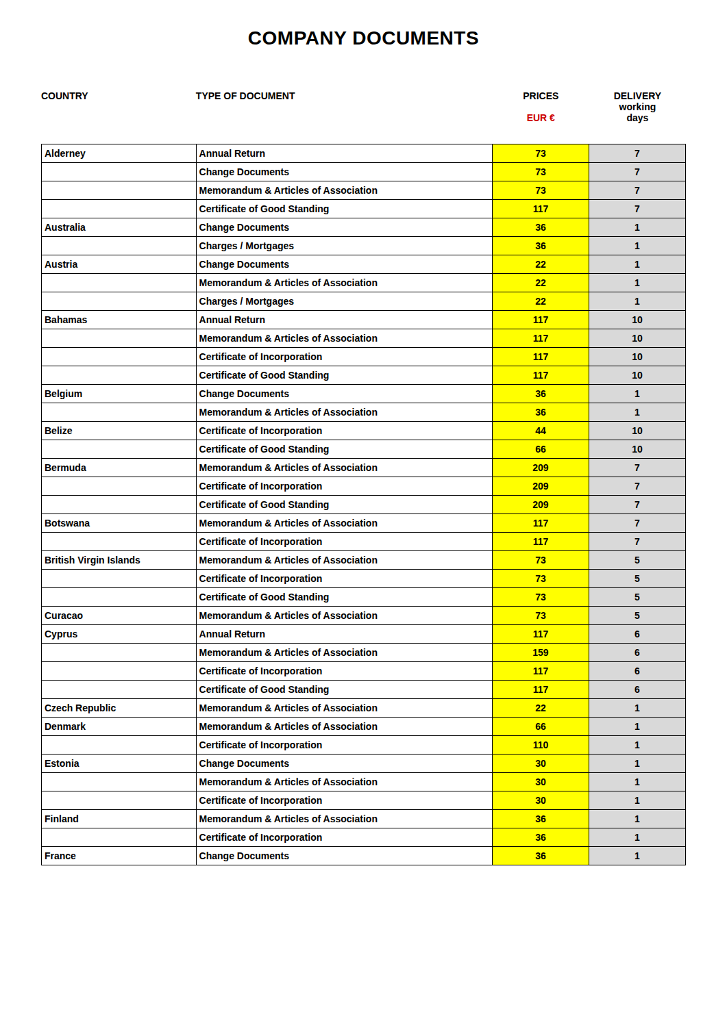COMPANY DOCUMENTS
| COUNTRY | TYPE OF DOCUMENT | PRICES | DELIVERY |
| | | | working |
| | | EUR € | days |
| Alderney | Annual Return | 73 | 7 |
| | Change Documents | 73 | 7 |
| | Memorandum & Articles of Association | 73 | 7 |
| | Certificate of Good Standing | 117 | 7 |
| Australia | Change Documents | 36 | 1 |
| | Charges / Mortgages | 36 | 1 |
| Austria | Change Documents | 22 | 1 |
| | Memorandum & Articles of Association | 22 | 1 |
| | Charges / Mortgages | 22 | 1 |
| Bahamas | Annual Return | 117 | 10 |
| | Memorandum & Articles of Association | 117 | 10 |
| | Certificate of Incorporation | 117 | 10 |
| | Certificate of Good Standing | 117 | 10 |
| Belgium | Change Documents | 36 | 1 |
| | Memorandum & Articles of Association | 36 | 1 |
| Belize | Certificate of Incorporation | 44 | 10 |
| | Certificate of Good Standing | 66 | 10 |
| Bermuda | Memorandum & Articles of Association | 209 | 7 |
| | Certificate of Incorporation | 209 | 7 |
| | Certificate of Good Standing | 209 | 7 |
| Botswana | Memorandum & Articles of Association | 117 | 7 |
| | Certificate of Incorporation | 117 | 7 |
| British Virgin Islands | Memorandum & Articles of Association | 73 | 5 |
| | Certificate of Incorporation | 73 | 5 |
| | Certificate of Good Standing | 73 | 5 |
| Curacao | Memorandum & Articles of Association | 73 | 5 |
| Cyprus | Annual Return | 117 | 6 |
| | Memorandum & Articles of Association | 159 | 6 |
| | Certificate of Incorporation | 117 | 6 |
| | Certificate of Good Standing | 117 | 6 |
| Czech Republic | Memorandum & Articles of Association | 22 | 1 |
| Denmark | Memorandum & Articles of Association | 66 | 1 |
| | Certificate of Incorporation | 110 | 1 |
| Estonia | Change Documents | 30 | 1 |
| | Memorandum & Articles of Association | 30 | 1 |
| | Certificate of Incorporation | 30 | 1 |
| Finland | Memorandum & Articles of Association | 36 | 1 |
| | Certificate of Incorporation | 36 | 1 |
| France | Change Documents | 36 | 1 |